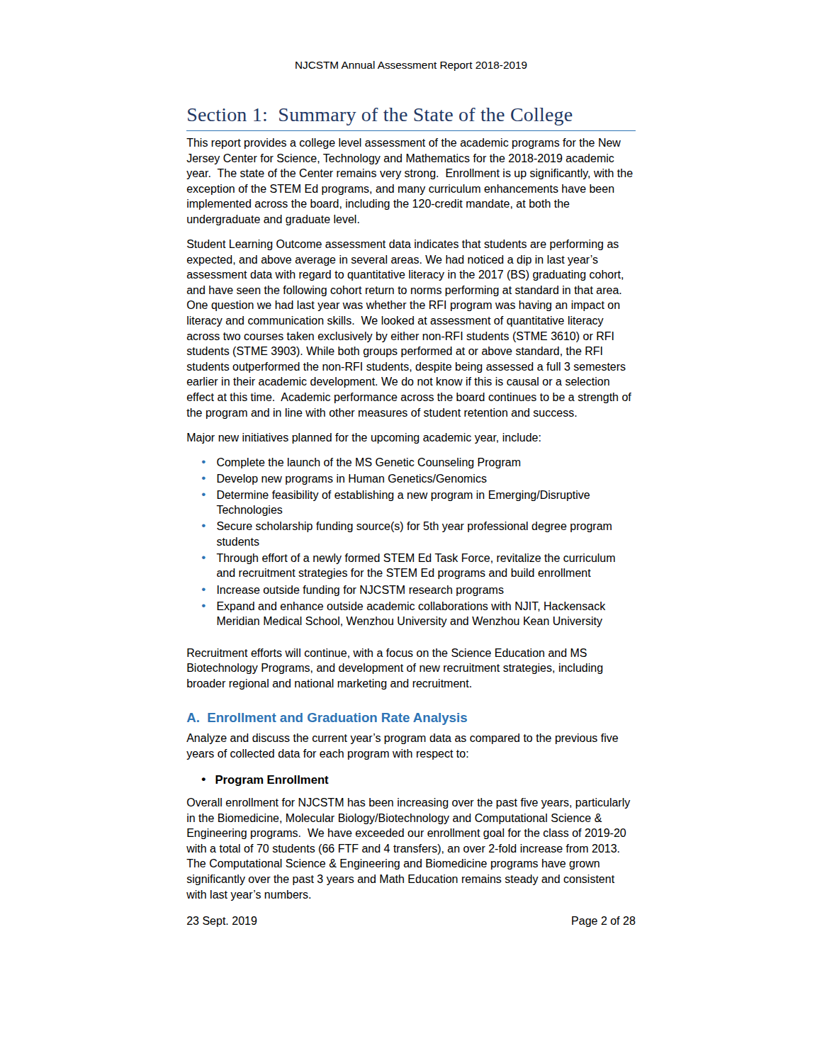NJCSTM Annual Assessment Report 2018-2019
Section 1: Summary of the State of the College
This report provides a college level assessment of the academic programs for the New Jersey Center for Science, Technology and Mathematics for the 2018-2019 academic year. The state of the Center remains very strong. Enrollment is up significantly, with the exception of the STEM Ed programs, and many curriculum enhancements have been implemented across the board, including the 120-credit mandate, at both the undergraduate and graduate level.
Student Learning Outcome assessment data indicates that students are performing as expected, and above average in several areas. We had noticed a dip in last year’s assessment data with regard to quantitative literacy in the 2017 (BS) graduating cohort, and have seen the following cohort return to norms performing at standard in that area. One question we had last year was whether the RFI program was having an impact on literacy and communication skills. We looked at assessment of quantitative literacy across two courses taken exclusively by either non-RFI students (STME 3610) or RFI students (STME 3903). While both groups performed at or above standard, the RFI students outperformed the non-RFI students, despite being assessed a full 3 semesters earlier in their academic development. We do not know if this is causal or a selection effect at this time. Academic performance across the board continues to be a strength of the program and in line with other measures of student retention and success.
Major new initiatives planned for the upcoming academic year, include:
Complete the launch of the MS Genetic Counseling Program
Develop new programs in Human Genetics/Genomics
Determine feasibility of establishing a new program in Emerging/Disruptive Technologies
Secure scholarship funding source(s) for 5th year professional degree program students
Through effort of a newly formed STEM Ed Task Force, revitalize the curriculum and recruitment strategies for the STEM Ed programs and build enrollment
Increase outside funding for NJCSTM research programs
Expand and enhance outside academic collaborations with NJIT, Hackensack Meridian Medical School, Wenzhou University and Wenzhou Kean University
Recruitment efforts will continue, with a focus on the Science Education and MS Biotechnology Programs, and development of new recruitment strategies, including broader regional and national marketing and recruitment.
A. Enrollment and Graduation Rate Analysis
Analyze and discuss the current year’s program data as compared to the previous five years of collected data for each program with respect to:
Program Enrollment
Overall enrollment for NJCSTM has been increasing over the past five years, particularly in the Biomedicine, Molecular Biology/Biotechnology and Computational Science & Engineering programs. We have exceeded our enrollment goal for the class of 2019-20 with a total of 70 students (66 FTF and 4 transfers), an over 2-fold increase from 2013. The Computational Science & Engineering and Biomedicine programs have grown significantly over the past 3 years and Math Education remains steady and consistent with last year’s numbers.
23 Sept. 2019 Page 2 of 28